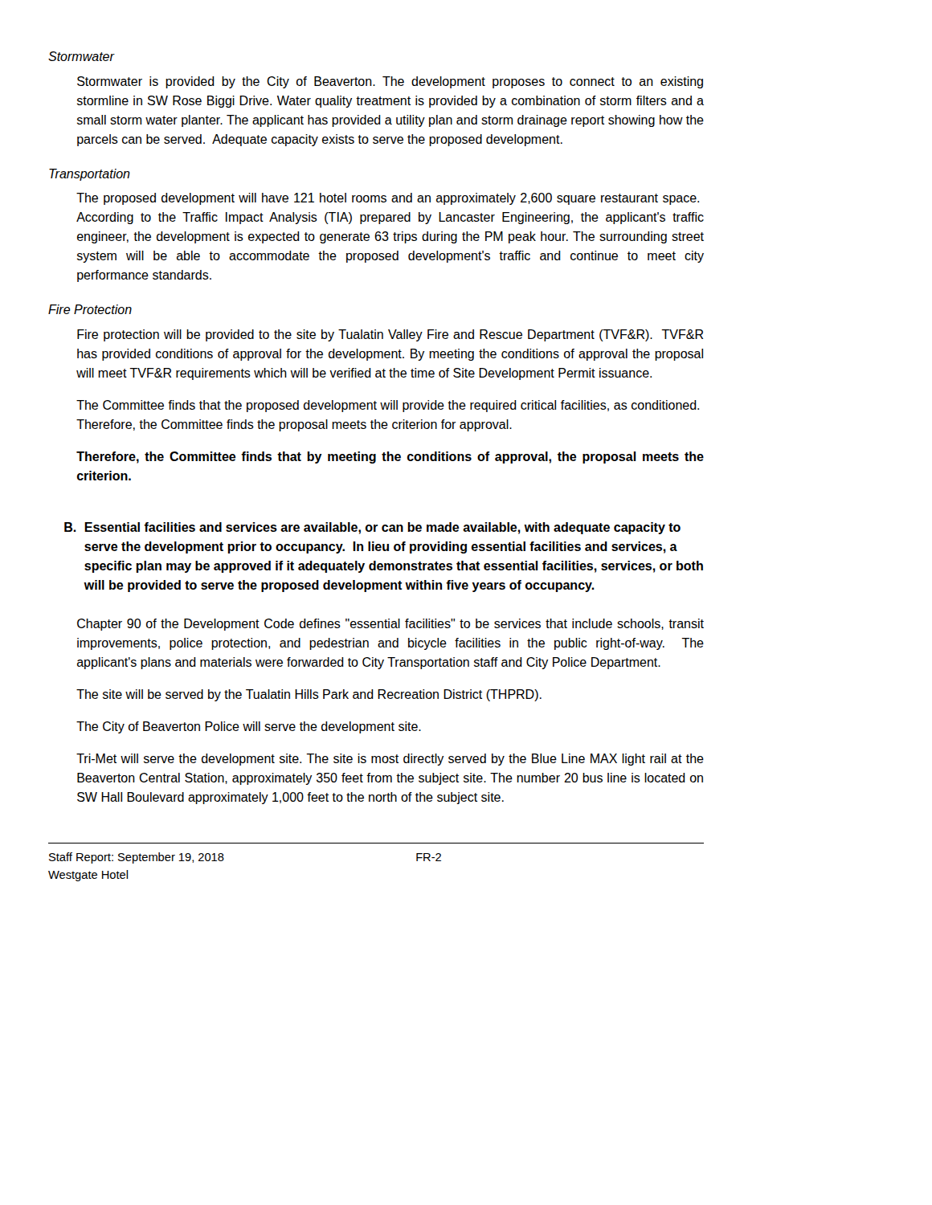Stormwater
Stormwater is provided by the City of Beaverton. The development proposes to connect to an existing stormline in SW Rose Biggi Drive. Water quality treatment is provided by a combination of storm filters and a small storm water planter. The applicant has provided a utility plan and storm drainage report showing how the parcels can be served. Adequate capacity exists to serve the proposed development.
Transportation
The proposed development will have 121 hotel rooms and an approximately 2,600 square restaurant space. According to the Traffic Impact Analysis (TIA) prepared by Lancaster Engineering, the applicant's traffic engineer, the development is expected to generate 63 trips during the PM peak hour. The surrounding street system will be able to accommodate the proposed development's traffic and continue to meet city performance standards.
Fire Protection
Fire protection will be provided to the site by Tualatin Valley Fire and Rescue Department (TVF&R). TVF&R has provided conditions of approval for the development. By meeting the conditions of approval the proposal will meet TVF&R requirements which will be verified at the time of Site Development Permit issuance.
The Committee finds that the proposed development will provide the required critical facilities, as conditioned. Therefore, the Committee finds the proposal meets the criterion for approval.
Therefore, the Committee finds that by meeting the conditions of approval, the proposal meets the criterion.
B.
Essential facilities and services are available, or can be made available, with adequate capacity to serve the development prior to occupancy. In lieu of providing essential facilities and services, a specific plan may be approved if it adequately demonstrates that essential facilities, services, or both will be provided to serve the proposed development within five years of occupancy.
Chapter 90 of the Development Code defines "essential facilities" to be services that include schools, transit improvements, police protection, and pedestrian and bicycle facilities in the public right-of-way. The applicant's plans and materials were forwarded to City Transportation staff and City Police Department.
The site will be served by the Tualatin Hills Park and Recreation District (THPRD).
The City of Beaverton Police will serve the development site.
Tri-Met will serve the development site. The site is most directly served by the Blue Line MAX light rail at the Beaverton Central Station, approximately 350 feet from the subject site. The number 20 bus line is located on SW Hall Boulevard approximately 1,000 feet to the north of the subject site.
Staff Report: September 19, 2018 Westgate Hotel
FR-2